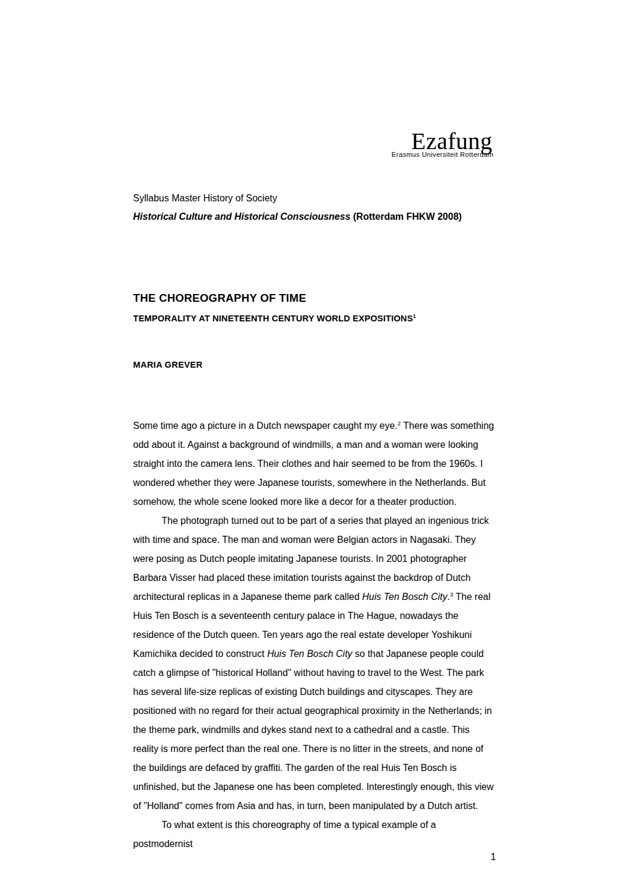Ezafung Erasmus Universiteit Rotterdam
Syllabus Master History of Society
Historical Culture and Historical Consciousness (Rotterdam FHKW 2008)
THE CHOREOGRAPHY OF TIME
TEMPORALITY AT NINETEENTH CENTURY WORLD EXPOSITIONS1
MARIA GREVER
Some time ago a picture in a Dutch newspaper caught my eye.2 There was something odd about it. Against a background of windmills, a man and a woman were looking straight into the camera lens. Their clothes and hair seemed to be from the 1960s. I wondered whether they were Japanese tourists, somewhere in the Netherlands. But somehow, the whole scene looked more like a decor for a theater production.
The photograph turned out to be part of a series that played an ingenious trick with time and space. The man and woman were Belgian actors in Nagasaki. They were posing as Dutch people imitating Japanese tourists. In 2001 photographer Barbara Visser had placed these imitation tourists against the backdrop of Dutch architectural replicas in a Japanese theme park called Huis Ten Bosch City.3 The real Huis Ten Bosch is a seventeenth century palace in The Hague, nowadays the residence of the Dutch queen. Ten years ago the real estate developer Yoshikuni Kamichika decided to construct Huis Ten Bosch City so that Japanese people could catch a glimpse of "historical Holland" without having to travel to the West. The park has several life-size replicas of existing Dutch buildings and cityscapes. They are positioned with no regard for their actual geographical proximity in the Netherlands; in the theme park, windmills and dykes stand next to a cathedral and a castle. This reality is more perfect than the real one. There is no litter in the streets, and none of the buildings are defaced by graffiti. The garden of the real Huis Ten Bosch is unfinished, but the Japanese one has been completed. Interestingly enough, this view of "Holland" comes from Asia and has, in turn, been manipulated by a Dutch artist.
To what extent is this choreography of time a typical example of a postmodernist
1